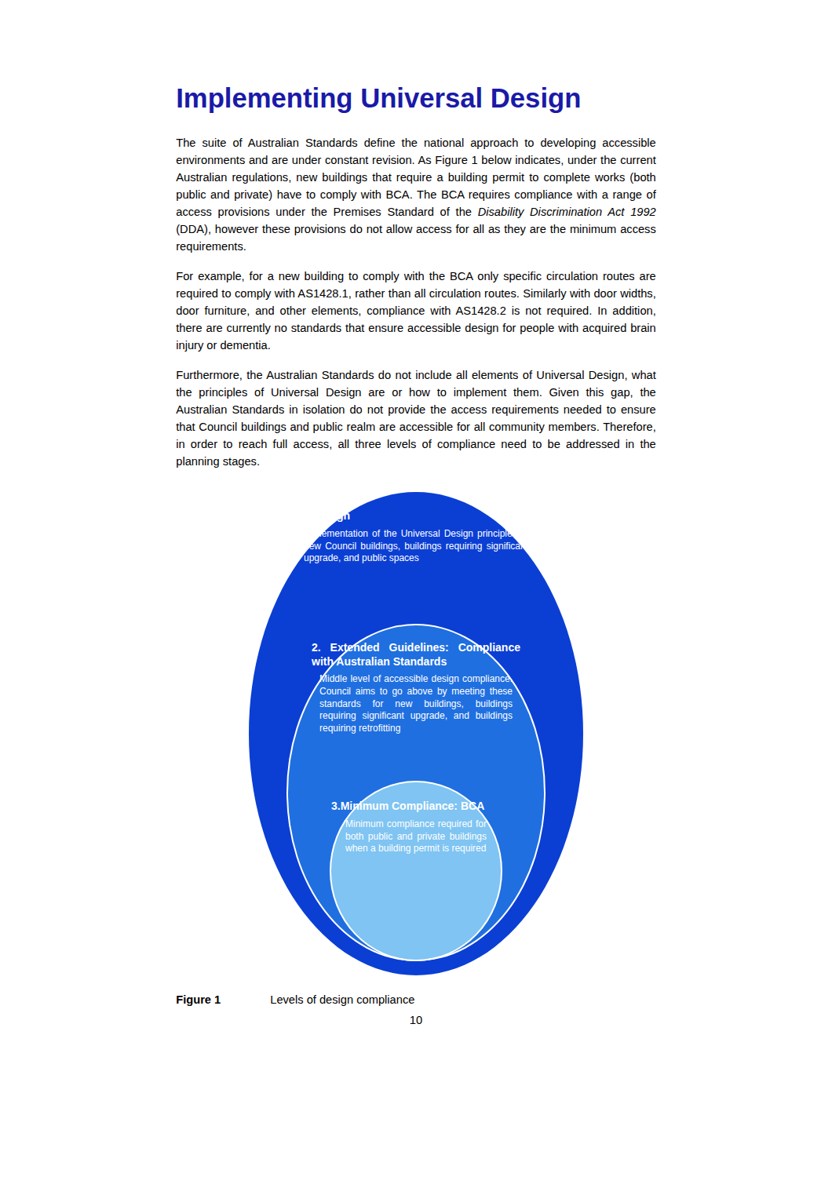Implementing Universal Design
The suite of Australian Standards define the national approach to developing accessible environments and are under constant revision. As Figure 1 below indicates, under the current Australian regulations, new buildings that require a building permit to complete works (both public and private) have to comply with BCA. The BCA requires compliance with a range of access provisions under the Premises Standard of the Disability Discrimination Act 1992 (DDA), however these provisions do not allow access for all as they are the minimum access requirements.
For example, for a new building to comply with the BCA only specific circulation routes are required to comply with AS1428.1, rather than all circulation routes. Similarly with door widths, door furniture, and other elements, compliance with AS1428.2 is not required. In addition, there are currently no standards that ensure accessible design for people with acquired brain injury or dementia.
Furthermore, the Australian Standards do not include all elements of Universal Design, what the principles of Universal Design are or how to implement them. Given this gap, the Australian Standards in isolation do not provide the access requirements needed to ensure that Council buildings and public realm are accessible for all community members. Therefore, in order to reach full access, all three levels of compliance need to be addressed in the planning stages.
1. Universal Design
Implementation of the Universal Design principles in new Council buildings, buildings requiring significant upgrade, and public spaces
2. Extended Guidelines: Compliance with Australian Standards
Middle level of accessible design compliance. Council aims to go above by meeting these standards for new buildings, buildings requiring significant upgrade, and buildings requiring retrofitting
3.Minimum Compliance: BCA
Minimum compliance required for both public and private buildings when a building permit is required
Figure 1 Levels of design compliance
10